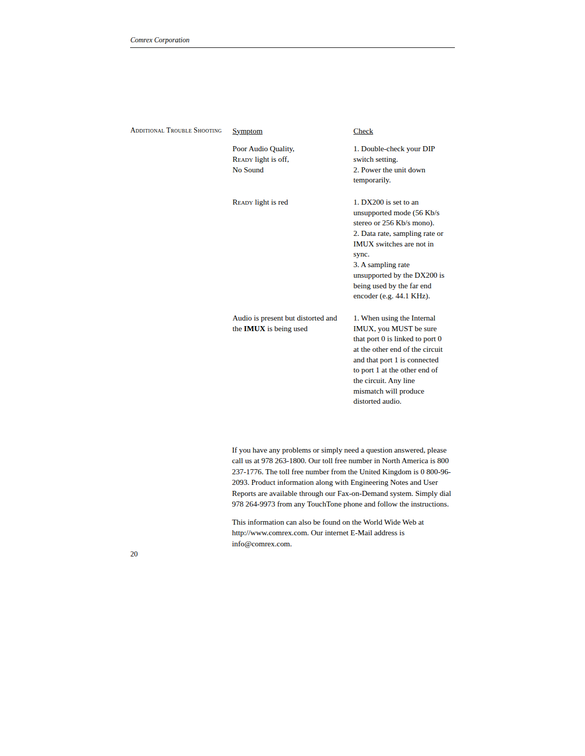Comrex Corporation
Additional Trouble Shooting
| Symptom | Check |
| --- | --- |
| Poor Audio Quality, Ready light is off, No Sound | 1. Double-check your DIP switch setting. 2. Power the unit down temporarily. |
| Ready light is red | 1. DX200 is set to an unsupported mode (56 Kb/s stereo or 256 Kb/s mono). 2. Data rate, sampling rate or IMUX switches are not in sync. 3. A sampling rate unsupported by the DX200 is being used by the far end encoder (e.g. 44.1 KHz). |
| Audio is present but distorted and the IMUX is being used | 1. When using the Internal IMUX, you MUST be sure that port 0 is linked to port 0 at the other end of the circuit and that port 1 is connected to port 1 at the other end of the circuit. Any line mismatch will produce distorted audio. |
If you have any problems or simply need a question answered, please call us at 978 263-1800. Our toll free number in North America is 800 237-1776. The toll free number from the United Kingdom is 0 800-96-2093. Product information along with Engineering Notes and User Reports are available through our Fax-on-Demand system. Simply dial 978 264-9973 from any TouchTone phone and follow the instructions.
This information can also be found on the World Wide Web at http://www.comrex.com. Our internet E-Mail address is info@comrex.com.
20